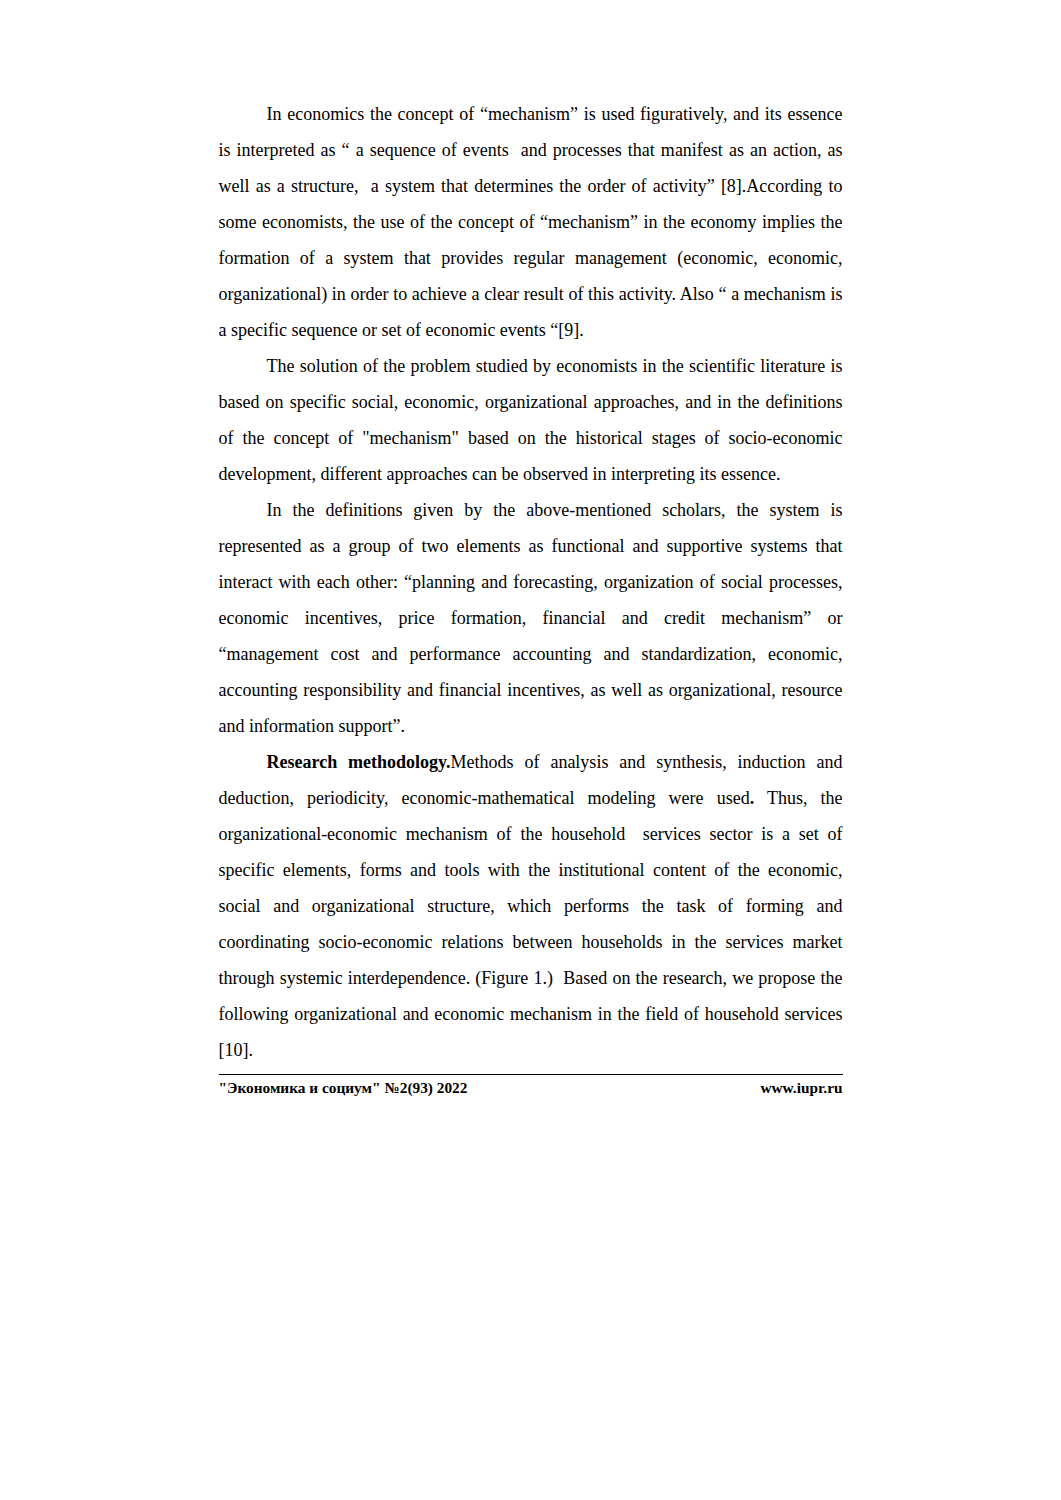In economics the concept of “mechanism” is used figuratively, and its essence is interpreted as “ a sequence of events and processes that manifest as an action, as well as a structure, a system that determines the order of activity” [8].According to some economists, the use of the concept of “mechanism” in the economy implies the formation of a system that provides regular management (economic, economic, organizational) in order to achieve a clear result of this activity. Also “ a mechanism is a specific sequence or set of economic events “[9].
The solution of the problem studied by economists in the scientific literature is based on specific social, economic, organizational approaches, and in the definitions of the concept of "mechanism" based on the historical stages of socio-economic development, different approaches can be observed in interpreting its essence.
In the definitions given by the above-mentioned scholars, the system is represented as a group of two elements as functional and supportive systems that interact with each other: “planning and forecasting, organization of social processes, economic incentives, price formation, financial and credit mechanism” or “management cost and performance accounting and standardization, economic, accounting responsibility and financial incentives, as well as organizational, resource and information support”.
Research methodology. Methods of analysis and synthesis, induction and deduction, periodicity, economic-mathematical modeling were used. Thus, the organizational-economic mechanism of the household services sector is a set of specific elements, forms and tools with the institutional content of the economic, social and organizational structure, which performs the task of forming and coordinating socio-economic relations between households in the services market through systemic interdependence. (Figure 1.) Based on the research, we propose the following organizational and economic mechanism in the field of household services [10].
"Экономика и социум" №2(93) 2022
www.iupr.ru